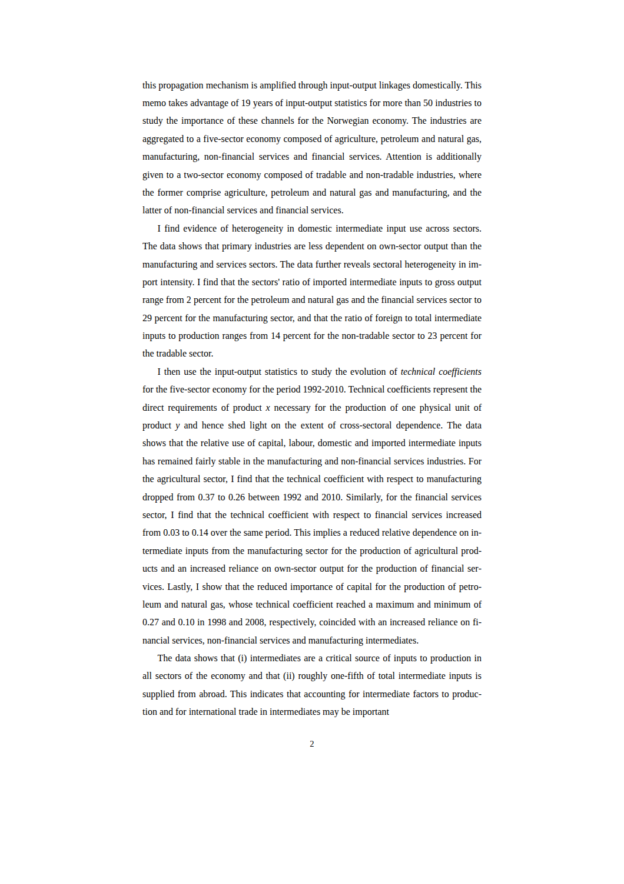this propagation mechanism is amplified through input-output linkages domestically. This memo takes advantage of 19 years of input-output statistics for more than 50 industries to study the importance of these channels for the Norwegian economy. The industries are aggregated to a five-sector economy composed of agriculture, petroleum and natural gas, manufacturing, non-financial services and financial services. Attention is additionally given to a two-sector economy composed of tradable and non-tradable industries, where the former comprise agriculture, petroleum and natural gas and manufacturing, and the latter of non-financial services and financial services.
I find evidence of heterogeneity in domestic intermediate input use across sectors. The data shows that primary industries are less dependent on own-sector output than the manufacturing and services sectors. The data further reveals sectoral heterogeneity in import intensity. I find that the sectors' ratio of imported intermediate inputs to gross output range from 2 percent for the petroleum and natural gas and the financial services sector to 29 percent for the manufacturing sector, and that the ratio of foreign to total intermediate inputs to production ranges from 14 percent for the non-tradable sector to 23 percent for the tradable sector.
I then use the input-output statistics to study the evolution of technical coefficients for the five-sector economy for the period 1992-2010. Technical coefficients represent the direct requirements of product x necessary for the production of one physical unit of product y and hence shed light on the extent of cross-sectoral dependence. The data shows that the relative use of capital, labour, domestic and imported intermediate inputs has remained fairly stable in the manufacturing and non-financial services industries. For the agricultural sector, I find that the technical coefficient with respect to manufacturing dropped from 0.37 to 0.26 between 1992 and 2010. Similarly, for the financial services sector, I find that the technical coefficient with respect to financial services increased from 0.03 to 0.14 over the same period. This implies a reduced relative dependence on intermediate inputs from the manufacturing sector for the production of agricultural products and an increased reliance on own-sector output for the production of financial services. Lastly, I show that the reduced importance of capital for the production of petroleum and natural gas, whose technical coefficient reached a maximum and minimum of 0.27 and 0.10 in 1998 and 2008, respectively, coincided with an increased reliance on financial services, non-financial services and manufacturing intermediates.
The data shows that (i) intermediates are a critical source of inputs to production in all sectors of the economy and that (ii) roughly one-fifth of total intermediate inputs is supplied from abroad. This indicates that accounting for intermediate factors to production and for international trade in intermediates may be important
2